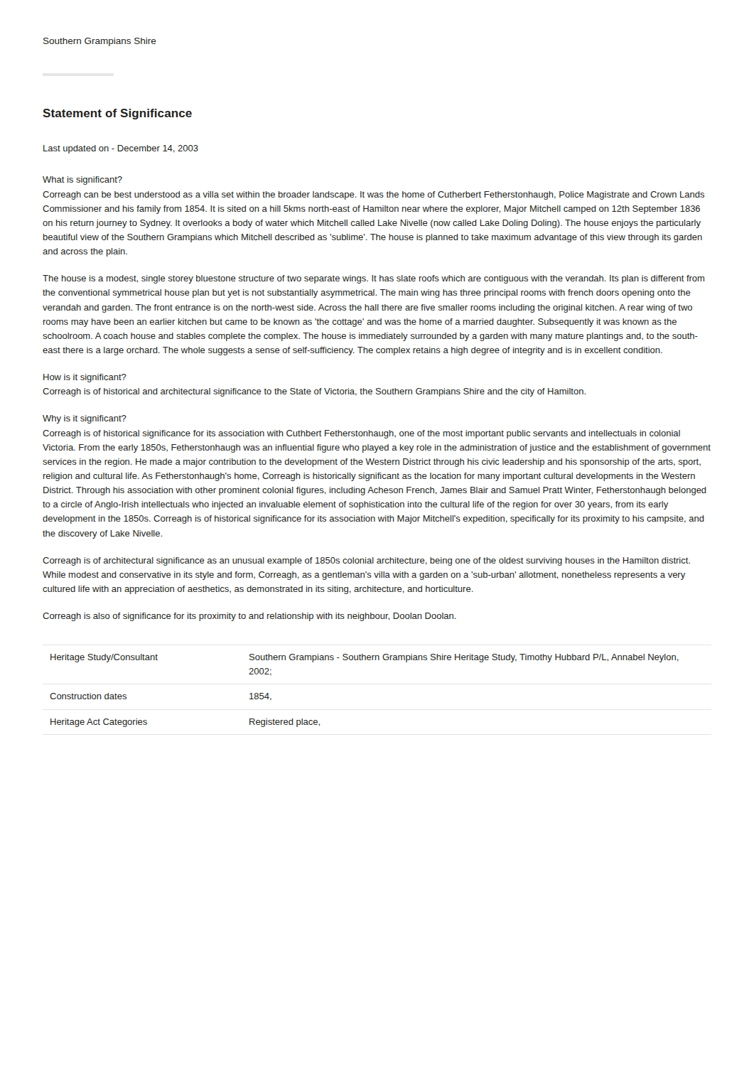Southern Grampians Shire
Statement of Significance
Last updated on - December 14, 2003
What is significant?
Correagh can be best understood as a villa set within the broader landscape. It was the home of Cutherbert Fetherstonhaugh, Police Magistrate and Crown Lands Commissioner and his family from 1854. It is sited on a hill 5kms north-east of Hamilton near where the explorer, Major Mitchell camped on 12th September 1836 on his return journey to Sydney. It overlooks a body of water which Mitchell called Lake Nivelle (now called Lake Doling Doling). The house enjoys the particularly beautiful view of the Southern Grampians which Mitchell described as 'sublime'. The house is planned to take maximum advantage of this view through its garden and across the plain.
The house is a modest, single storey bluestone structure of two separate wings. It has slate roofs which are contiguous with the verandah. Its plan is different from the conventional symmetrical house plan but yet is not substantially asymmetrical. The main wing has three principal rooms with french doors opening onto the verandah and garden. The front entrance is on the north-west side. Across the hall there are five smaller rooms including the original kitchen. A rear wing of two rooms may have been an earlier kitchen but came to be known as 'the cottage' and was the home of a married daughter. Subsequently it was known as the schoolroom. A coach house and stables complete the complex. The house is immediately surrounded by a garden with many mature plantings and, to the south-east there is a large orchard. The whole suggests a sense of self-sufficiency. The complex retains a high degree of integrity and is in excellent condition.
How is it significant?
Correagh is of historical and architectural significance to the State of Victoria, the Southern Grampians Shire and the city of Hamilton.
Why is it significant?
Correagh is of historical significance for its association with Cuthbert Fetherstonhaugh, one of the most important public servants and intellectuals in colonial Victoria. From the early 1850s, Fetherstonhaugh was an influential figure who played a key role in the administration of justice and the establishment of government services in the region. He made a major contribution to the development of the Western District through his civic leadership and his sponsorship of the arts, sport, religion and cultural life. As Fetherstonhaugh's home, Correagh is historically significant as the location for many important cultural developments in the Western District. Through his association with other prominent colonial figures, including Acheson French, James Blair and Samuel Pratt Winter, Fetherstonhaugh belonged to a circle of Anglo-Irish intellectuals who injected an invaluable element of sophistication into the cultural life of the region for over 30 years, from its early development in the 1850s. Correagh is of historical significance for its association with Major Mitchell's expedition, specifically for its proximity to his campsite, and the discovery of Lake Nivelle.
Correagh is of architectural significance as an unusual example of 1850s colonial architecture, being one of the oldest surviving houses in the Hamilton district. While modest and conservative in its style and form, Correagh, as a gentleman's villa with a garden on a 'sub-urban' allotment, nonetheless represents a very cultured life with an appreciation of aesthetics, as demonstrated in its siting, architecture, and horticulture.
Correagh is also of significance for its proximity to and relationship with its neighbour, Doolan Doolan.
| Heritage Study/Consultant | Southern Grampians - Southern Grampians Shire Heritage Study, Timothy Hubbard P/L, Annabel Neylon, 2002; |
| Construction dates | 1854, |
| Heritage Act Categories | Registered place, |